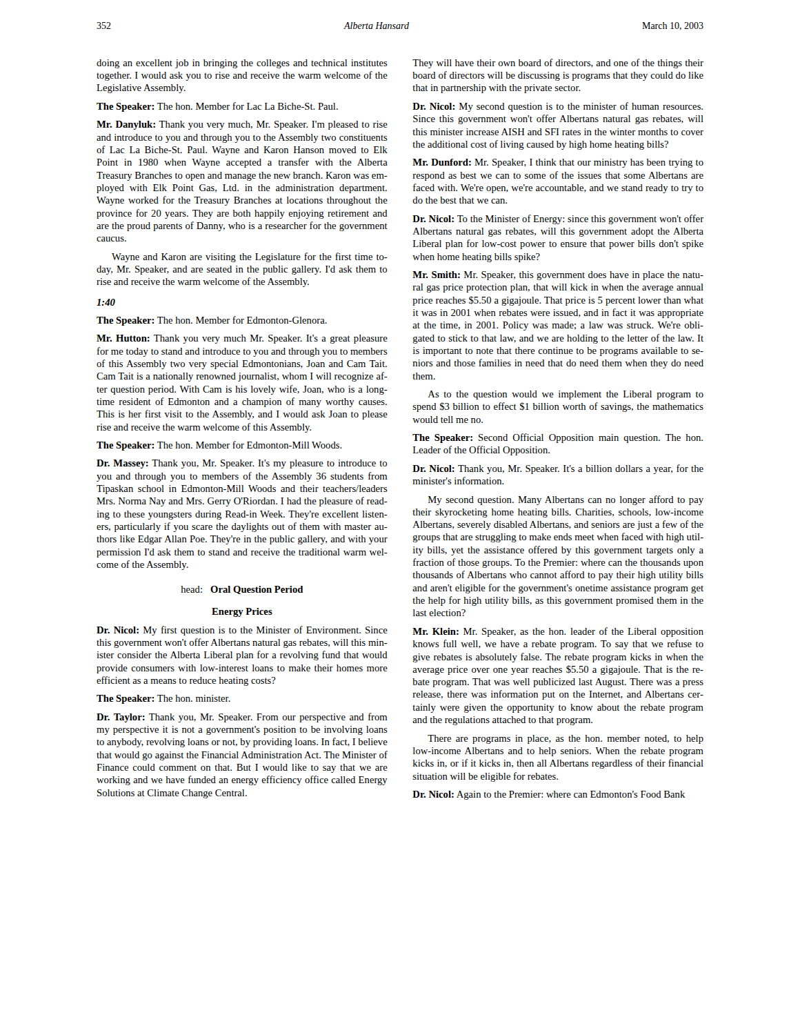352 Alberta Hansard March 10, 2003
doing an excellent job in bringing the colleges and technical institutes together. I would ask you to rise and receive the warm welcome of the Legislative Assembly.
The Speaker: The hon. Member for Lac La Biche-St. Paul.
Mr. Danyluk: Thank you very much, Mr. Speaker. I'm pleased to rise and introduce to you and through you to the Assembly two constituents of Lac La Biche-St. Paul. Wayne and Karon Hanson moved to Elk Point in 1980 when Wayne accepted a transfer with the Alberta Treasury Branches to open and manage the new branch. Karon was employed with Elk Point Gas, Ltd. in the administration department. Wayne worked for the Treasury Branches at locations throughout the province for 20 years. They are both happily enjoying retirement and are the proud parents of Danny, who is a researcher for the government caucus.
Wayne and Karon are visiting the Legislature for the first time today, Mr. Speaker, and are seated in the public gallery. I'd ask them to rise and receive the warm welcome of the Assembly.
1:40
The Speaker: The hon. Member for Edmonton-Glenora.
Mr. Hutton: Thank you very much Mr. Speaker. It's a great pleasure for me today to stand and introduce to you and through you to members of this Assembly two very special Edmontonians, Joan and Cam Tait. Cam Tait is a nationally renowned journalist, whom I will recognize after question period. With Cam is his lovely wife, Joan, who is a longtime resident of Edmonton and a champion of many worthy causes. This is her first visit to the Assembly, and I would ask Joan to please rise and receive the warm welcome of this Assembly.
The Speaker: The hon. Member for Edmonton-Mill Woods.
Dr. Massey: Thank you, Mr. Speaker. It's my pleasure to introduce to you and through you to members of the Assembly 36 students from Tipaskan school in Edmonton-Mill Woods and their teachers/leaders Mrs. Norma Nay and Mrs. Gerry O'Riordan. I had the pleasure of reading to these youngsters during Read-in Week. They're excellent listeners, particularly if you scare the daylights out of them with master authors like Edgar Allan Poe. They're in the public gallery, and with your permission I'd ask them to stand and receive the traditional warm welcome of the Assembly.
head: Oral Question Period
Energy Prices
Dr. Nicol: My first question is to the Minister of Environment. Since this government won't offer Albertans natural gas rebates, will this minister consider the Alberta Liberal plan for a revolving fund that would provide consumers with low-interest loans to make their homes more efficient as a means to reduce heating costs?
The Speaker: The hon. minister.
Dr. Taylor: Thank you, Mr. Speaker. From our perspective and from my perspective it is not a government's position to be involving loans to anybody, revolving loans or not, by providing loans. In fact, I believe that would go against the Financial Administration Act. The Minister of Finance could comment on that. But I would like to say that we are working and we have funded an energy efficiency office called Energy Solutions at Climate Change Central.
They will have their own board of directors, and one of the things their board of directors will be discussing is programs that they could do like that in partnership with the private sector.
Dr. Nicol: My second question is to the minister of human resources. Since this government won't offer Albertans natural gas rebates, will this minister increase AISH and SFI rates in the winter months to cover the additional cost of living caused by high home heating bills?
Mr. Dunford: Mr. Speaker, I think that our ministry has been trying to respond as best we can to some of the issues that some Albertans are faced with. We're open, we're accountable, and we stand ready to try to do the best that we can.
Dr. Nicol: To the Minister of Energy: since this government won't offer Albertans natural gas rebates, will this government adopt the Alberta Liberal plan for low-cost power to ensure that power bills don't spike when home heating bills spike?
Mr. Smith: Mr. Speaker, this government does have in place the natural gas price protection plan, that will kick in when the average annual price reaches $5.50 a gigajoule. That price is 5 percent lower than what it was in 2001 when rebates were issued, and in fact it was appropriate at the time, in 2001. Policy was made; a law was struck. We're obligated to stick to that law, and we are holding to the letter of the law. It is important to note that there continue to be programs available to seniors and those families in need that do need them when they do need them.
As to the question would we implement the Liberal program to spend $3 billion to effect $1 billion worth of savings, the mathematics would tell me no.
The Speaker: Second Official Opposition main question. The hon. Leader of the Official Opposition.
Dr. Nicol: Thank you, Mr. Speaker. It's a billion dollars a year, for the minister's information.
My second question. Many Albertans can no longer afford to pay their skyrocketing home heating bills. Charities, schools, low-income Albertans, severely disabled Albertans, and seniors are just a few of the groups that are struggling to make ends meet when faced with high utility bills, yet the assistance offered by this government targets only a fraction of those groups. To the Premier: where can the thousands upon thousands of Albertans who cannot afford to pay their high utility bills and aren't eligible for the government's onetime assistance program get the help for high utility bills, as this government promised them in the last election?
Mr. Klein: Mr. Speaker, as the hon. leader of the Liberal opposition knows full well, we have a rebate program. To say that we refuse to give rebates is absolutely false. The rebate program kicks in when the average price over one year reaches $5.50 a gigajoule. That is the rebate program. That was well publicized last August. There was a press release, there was information put on the Internet, and Albertans certainly were given the opportunity to know about the rebate program and the regulations attached to that program.
There are programs in place, as the hon. member noted, to help low-income Albertans and to help seniors. When the rebate program kicks in, or if it kicks in, then all Albertans regardless of their financial situation will be eligible for rebates.
Dr. Nicol: Again to the Premier: where can Edmonton's Food Bank